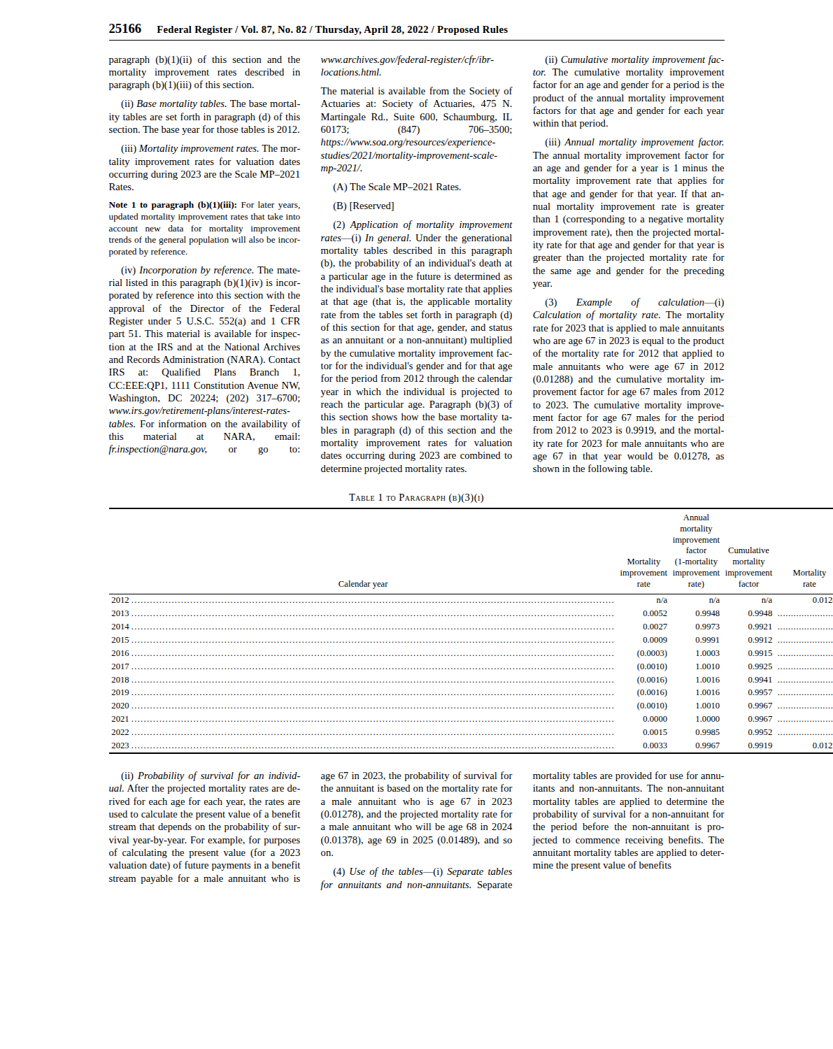25166 Federal Register / Vol. 87, No. 82 / Thursday, April 28, 2022 / Proposed Rules
paragraph (b)(1)(ii) of this section and the mortality improvement rates described in paragraph (b)(1)(iii) of this section.
(ii) Base mortality tables. The base mortality tables are set forth in paragraph (d) of this section. The base year for those tables is 2012.
(iii) Mortality improvement rates. The mortality improvement rates for valuation dates occurring during 2023 are the Scale MP–2021 Rates.
Note 1 to paragraph (b)(1)(iii): For later years, updated mortality improvement rates that take into account new data for mortality improvement trends of the general population will also be incorporated by reference.
(iv) Incorporation by reference. The material listed in this paragraph (b)(1)(iv) is incorporated by reference into this section with the approval of the Director of the Federal Register under 5 U.S.C. 552(a) and 1 CFR part 51. This material is available for inspection at the IRS and at the National Archives and Records Administration (NARA). Contact IRS at: Qualified Plans Branch 1, CC:EEE:QP1, 1111 Constitution Avenue NW, Washington, DC 20224; (202) 317–6700; www.irs.gov/retirement-plans/interest-rates-tables. For information on the availability of this material at NARA, email: fr.inspection@nara.gov, or go to: www.archives.gov/federal-register/cfr/ibr-locations.html.
The material is available from the Society of Actuaries at: Society of Actuaries, 475 N. Martingale Rd., Suite 600, Schaumburg, IL 60173; (847) 706–3500; https://www.soa.org/resources/experience-studies/2021/mortality-improvement-scale-mp-2021/.
(A) The Scale MP–2021 Rates.
(B) [Reserved]
(2) Application of mortality improvement rates—(i) In general. Under the generational mortality tables described in this paragraph (b), the probability of an individual's death at a particular age in the future is determined as the individual's base mortality rate that applies at that age (that is, the applicable mortality rate from the tables set forth in paragraph (d) of this section for that age, gender, and status as an annuitant or a non-annuitant) multiplied by the cumulative mortality improvement factor for the individual's gender and for that age for the period from 2012 through the calendar year in which the individual is projected to reach the particular age. Paragraph (b)(3) of this section shows how the base mortality tables in paragraph (d) of this section and the mortality improvement rates for valuation dates occurring during 2023 are combined to determine projected mortality rates.
(ii) Cumulative mortality improvement factor. The cumulative mortality improvement factor for an age and gender for a period is the product of the annual mortality improvement factors for that age and gender for each year within that period.
(iii) Annual mortality improvement factor. The annual mortality improvement factor for an age and gender for a year is 1 minus the mortality improvement rate that applies for that age and gender for that year. If that annual mortality improvement rate is greater than 1 (corresponding to a negative mortality improvement rate), then the projected mortality rate for that age and gender for that year is greater than the projected mortality rate for the same age and gender for the preceding year.
(3) Example of calculation—(i) Calculation of mortality rate. The mortality rate for 2023 that is applied to male annuitants who are age 67 in 2023 is equal to the product of the mortality rate for 2012 that applied to male annuitants who were age 67 in 2012 (0.01288) and the cumulative mortality improvement factor for age 67 males from 2012 to 2023. The cumulative mortality improvement factor for age 67 males for the period from 2012 to 2023 is 0.9919, and the mortality rate for 2023 for male annuitants who are age 67 in that year would be 0.01278, as shown in the following table.
Table 1 to Paragraph (b)(3)(i)
| Calendar year | Mortality improvement rate | Annual mortality improvement factor (1-mortality improvement rate) | Cumulative mortality improvement factor | Mortality rate |
| --- | --- | --- | --- | --- |
| 2012 | n/a | n/a | n/a | 0.01288 |
| 2013 | 0.0052 | 0.9948 | 0.9948 | ........................ |
| 2014 | 0.0027 | 0.9973 | 0.9921 | ........................ |
| 2015 | 0.0009 | 0.9991 | 0.9912 | ........................ |
| 2016 | (0.0003) | 1.0003 | 0.9915 | ........................ |
| 2017 | (0.0010) | 1.0010 | 0.9925 | ........................ |
| 2018 | (0.0016) | 1.0016 | 0.9941 | ........................ |
| 2019 | (0.0016) | 1.0016 | 0.9957 | ........................ |
| 2020 | (0.0010) | 1.0010 | 0.9967 | ........................ |
| 2021 | 0.0000 | 1.0000 | 0.9967 | ........................ |
| 2022 | 0.0015 | 0.9985 | 0.9952 | ........................ |
| 2023 | 0.0033 | 0.9967 | 0.9919 | 0.01278 |
(ii) Probability of survival for an individual. After the projected mortality rates are derived for each age for each year, the rates are used to calculate the present value of a benefit stream that depends on the probability of survival year-by-year. For example, for purposes of calculating the present value (for a 2023 valuation date) of future payments in a benefit stream payable for a male annuitant who is age 67 in 2023, the probability of survival for the annuitant is based on the mortality rate for a male annuitant who is age 67 in 2023 (0.01278), and the projected mortality rate for a male annuitant who will be age 68 in 2024 (0.01378), age 69 in 2025 (0.01489), and so on.
(4) Use of the tables—(i) Separate tables for annuitants and non-annuitants. Separate mortality tables are provided for use for annuitants and non-annuitants. The non-annuitant mortality tables are applied to determine the probability of survival for a non-annuitant for the period before the non-annuitant is projected to commence receiving benefits. The annuitant mortality tables are applied to determine the present value of benefits